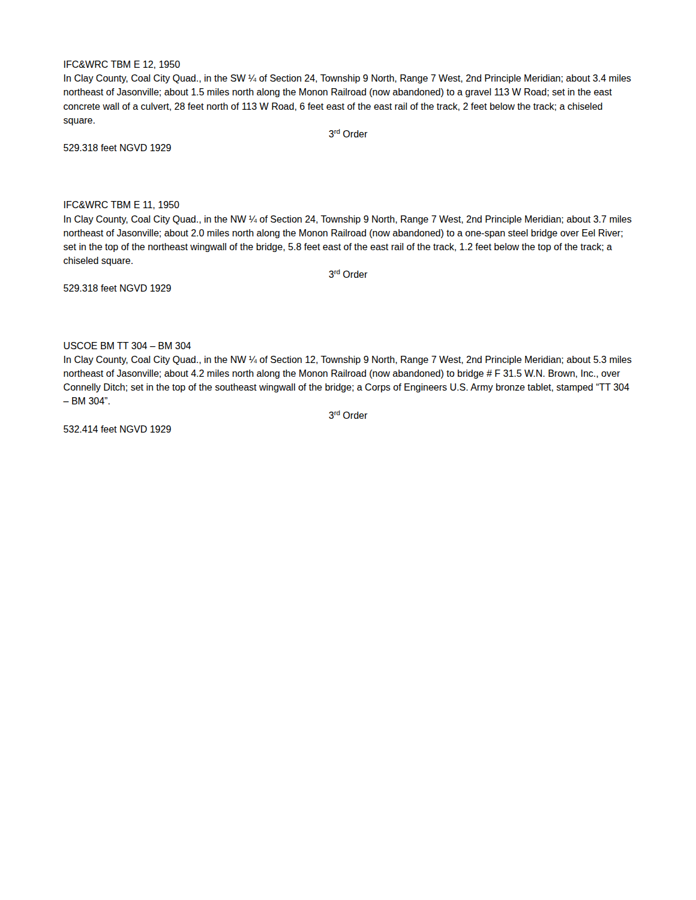IFC&WRC TBM E 12, 1950
In Clay County, Coal City Quad., in the SW ¼ of Section 24, Township 9 North, Range 7 West, 2nd Principle Meridian; about 3.4 miles northeast of Jasonville; about 1.5 miles north along the Monon Railroad (now abandoned) to a gravel 113 W Road; set in the east concrete wall of a culvert, 28 feet north of 113 W Road, 6 feet east of the east rail of the track, 2 feet below the track; a chiseled square.
3rd Order
529.318 feet NGVD 1929
IFC&WRC TBM E 11, 1950
In Clay County, Coal City Quad., in the NW ¼ of Section 24, Township 9 North, Range 7 West, 2nd Principle Meridian; about 3.7 miles northeast of Jasonville; about 2.0 miles north along the Monon Railroad (now abandoned) to a one-span steel bridge over Eel River; set in the top of the northeast wingwall of the bridge, 5.8 feet east of the east rail of the track, 1.2 feet below the top of the track; a chiseled square.
3rd Order
529.318 feet NGVD 1929
USCOE BM TT 304 – BM 304
In Clay County, Coal City Quad., in the NW ¼ of Section 12, Township 9 North, Range 7 West, 2nd Principle Meridian; about 5.3 miles northeast of Jasonville; about 4.2 miles north along the Monon Railroad (now abandoned) to bridge # F 31.5 W.N. Brown, Inc., over Connelly Ditch; set in the top of the southeast wingwall of the bridge; a Corps of Engineers U.S. Army bronze tablet, stamped “TT 304 – BM 304”.
3rd Order
532.414 feet NGVD 1929